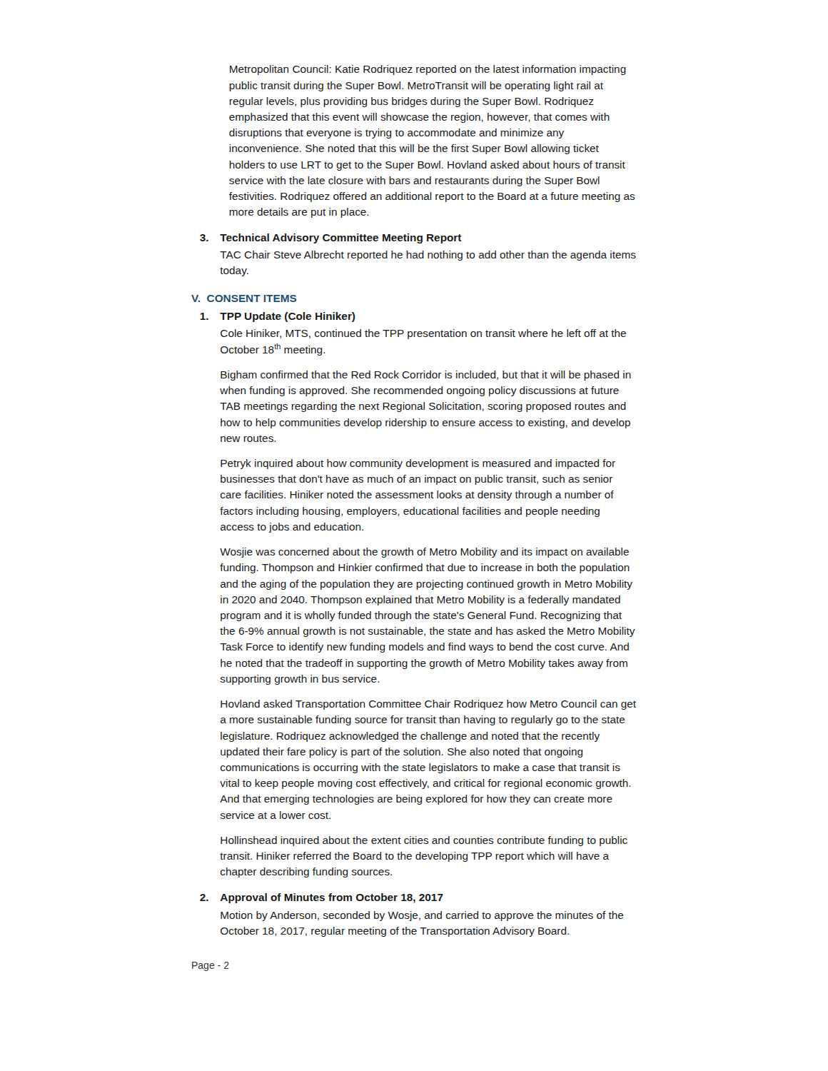Metropolitan Council: Katie Rodriquez reported on the latest information impacting public transit during the Super Bowl. MetroTransit will be operating light rail at regular levels, plus providing bus bridges during the Super Bowl. Rodriquez emphasized that this event will showcase the region, however, that comes with disruptions that everyone is trying to accommodate and minimize any inconvenience. She noted that this will be the first Super Bowl allowing ticket holders to use LRT to get to the Super Bowl. Hovland asked about hours of transit service with the late closure with bars and restaurants during the Super Bowl festivities. Rodriquez offered an additional report to the Board at a future meeting as more details are put in place.
Technical Advisory Committee Meeting Report
TAC Chair Steve Albrecht reported he had nothing to add other than the agenda items today.
V. CONSENT ITEMS
TPP Update (Cole Hiniker)
Cole Hiniker, MTS, continued the TPP presentation on transit where he left off at the October 18th meeting.
Bigham confirmed that the Red Rock Corridor is included, but that it will be phased in when funding is approved. She recommended ongoing policy discussions at future TAB meetings regarding the next Regional Solicitation, scoring proposed routes and how to help communities develop ridership to ensure access to existing, and develop new routes.
Petryk inquired about how community development is measured and impacted for businesses that don't have as much of an impact on public transit, such as senior care facilities. Hiniker noted the assessment looks at density through a number of factors including housing, employers, educational facilities and people needing access to jobs and education.
Wosjie was concerned about the growth of Metro Mobility and its impact on available funding. Thompson and Hinkier confirmed that due to increase in both the population and the aging of the population they are projecting continued growth in Metro Mobility in 2020 and 2040. Thompson explained that Metro Mobility is a federally mandated program and it is wholly funded through the state's General Fund. Recognizing that the 6-9% annual growth is not sustainable, the state and has asked the Metro Mobility Task Force to identify new funding models and find ways to bend the cost curve. And he noted that the tradeoff in supporting the growth of Metro Mobility takes away from supporting growth in bus service.
Hovland asked Transportation Committee Chair Rodriquez how Metro Council can get a more sustainable funding source for transit than having to regularly go to the state legislature. Rodriquez acknowledged the challenge and noted that the recently updated their fare policy is part of the solution. She also noted that ongoing communications is occurring with the state legislators to make a case that transit is vital to keep people moving cost effectively, and critical for regional economic growth. And that emerging technologies are being explored for how they can create more service at a lower cost.
Hollinshead inquired about the extent cities and counties contribute funding to public transit. Hiniker referred the Board to the developing TPP report which will have a chapter describing funding sources.
Approval of Minutes from October 18, 2017
Motion by Anderson, seconded by Wosje, and carried to approve the minutes of the October 18, 2017, regular meeting of the Transportation Advisory Board.
Page - 2